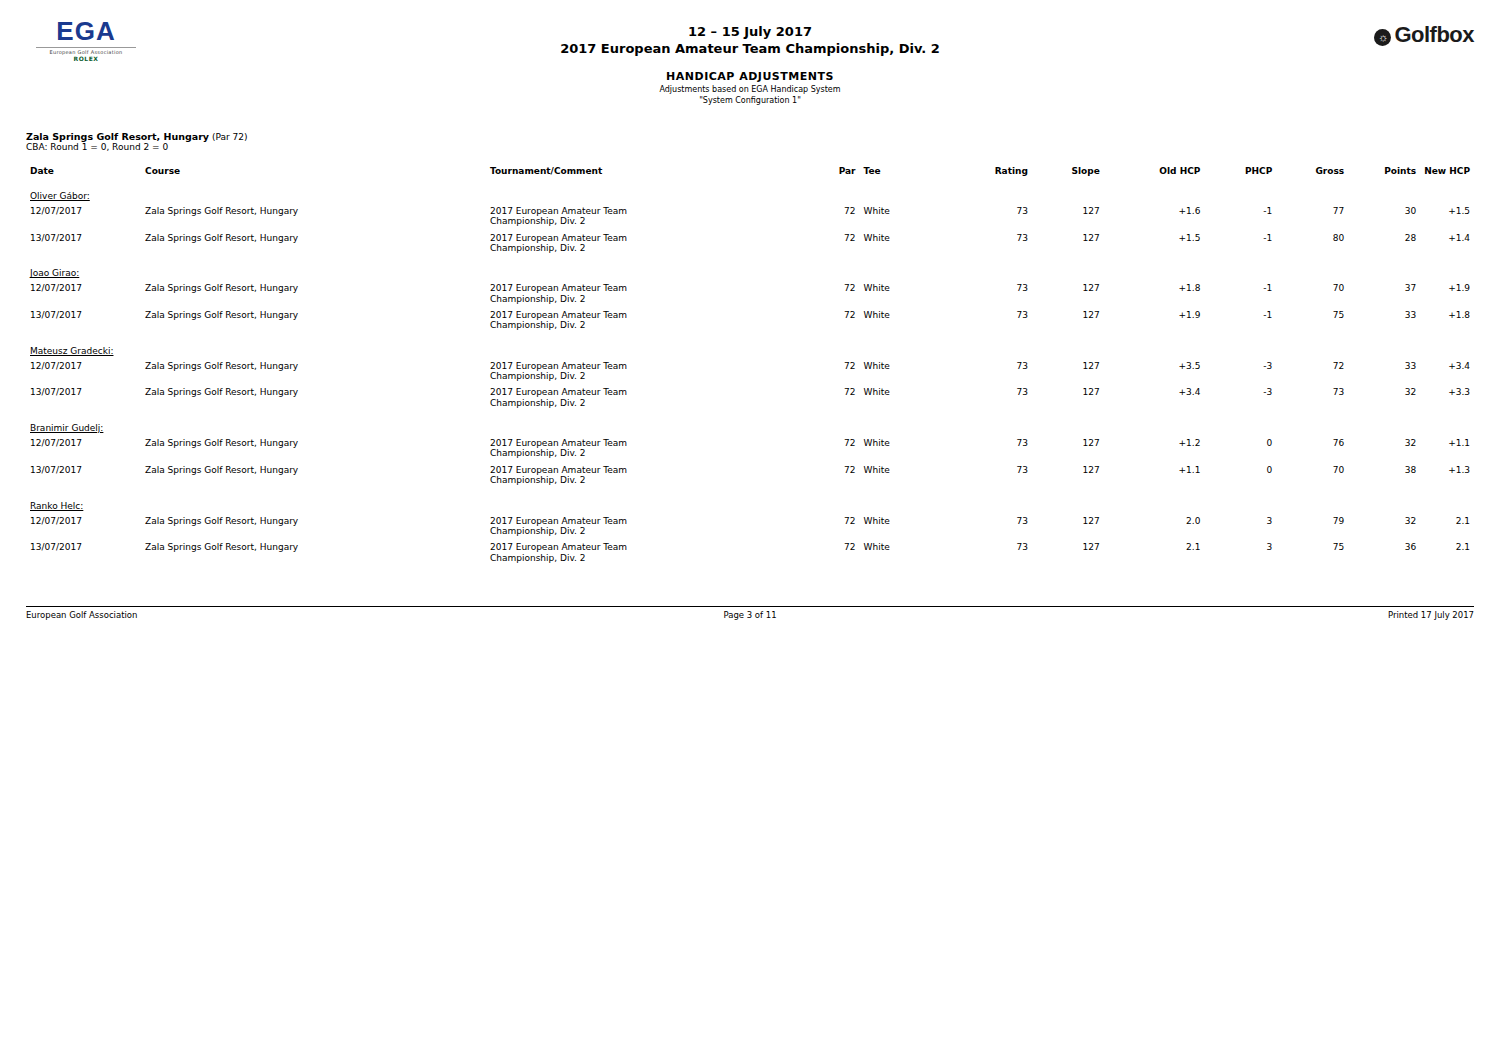EGA
European Golf Association
ROLEX
☼Golfbox
12 – 15 July 2017
2017 European Amateur Team Championship, Div. 2
HANDICAP ADJUSTMENTS
Adjustments based on EGA Handicap System
"System Configuration 1"
Zala Springs Golf Resort, Hungary (Par 72)
CBA: Round 1 = 0, Round 2 = 0
| Date | Course | Tournament/Comment | Par | Tee | Rating | Slope | Old HCP | PHCP | Gross | Points | New HCP |
| --- | --- | --- | --- | --- | --- | --- | --- | --- | --- | --- | --- |
| Oliver Gábor: |
| 12/07/2017 | Zala Springs Golf Resort, Hungary | 2017 European Amateur Team Championship, Div. 2 | 72 | White | 73 | 127 | +1.6 | -1 | 77 | 30 | +1.5 |
| 13/07/2017 | Zala Springs Golf Resort, Hungary | 2017 European Amateur Team Championship, Div. 2 | 72 | White | 73 | 127 | +1.5 | -1 | 80 | 28 | +1.4 |
| Joao Girao: |
| 12/07/2017 | Zala Springs Golf Resort, Hungary | 2017 European Amateur Team Championship, Div. 2 | 72 | White | 73 | 127 | +1.8 | -1 | 70 | 37 | +1.9 |
| 13/07/2017 | Zala Springs Golf Resort, Hungary | 2017 European Amateur Team Championship, Div. 2 | 72 | White | 73 | 127 | +1.9 | -1 | 75 | 33 | +1.8 |
| Mateusz Gradecki: |
| 12/07/2017 | Zala Springs Golf Resort, Hungary | 2017 European Amateur Team Championship, Div. 2 | 72 | White | 73 | 127 | +3.5 | -3 | 72 | 33 | +3.4 |
| 13/07/2017 | Zala Springs Golf Resort, Hungary | 2017 European Amateur Team Championship, Div. 2 | 72 | White | 73 | 127 | +3.4 | -3 | 73 | 32 | +3.3 |
| Branimir Gudelj: |
| 12/07/2017 | Zala Springs Golf Resort, Hungary | 2017 European Amateur Team Championship, Div. 2 | 72 | White | 73 | 127 | +1.2 | 0 | 76 | 32 | +1.1 |
| 13/07/2017 | Zala Springs Golf Resort, Hungary | 2017 European Amateur Team Championship, Div. 2 | 72 | White | 73 | 127 | +1.1 | 0 | 70 | 38 | +1.3 |
| Ranko Helc: |
| 12/07/2017 | Zala Springs Golf Resort, Hungary | 2017 European Amateur Team Championship, Div. 2 | 72 | White | 73 | 127 | 2.0 | 3 | 79 | 32 | 2.1 |
| 13/07/2017 | Zala Springs Golf Resort, Hungary | 2017 European Amateur Team Championship, Div. 2 | 72 | White | 73 | 127 | 2.1 | 3 | 75 | 36 | 2.1 |
European Golf Association
Page 3 of 11
Printed 17 July 2017